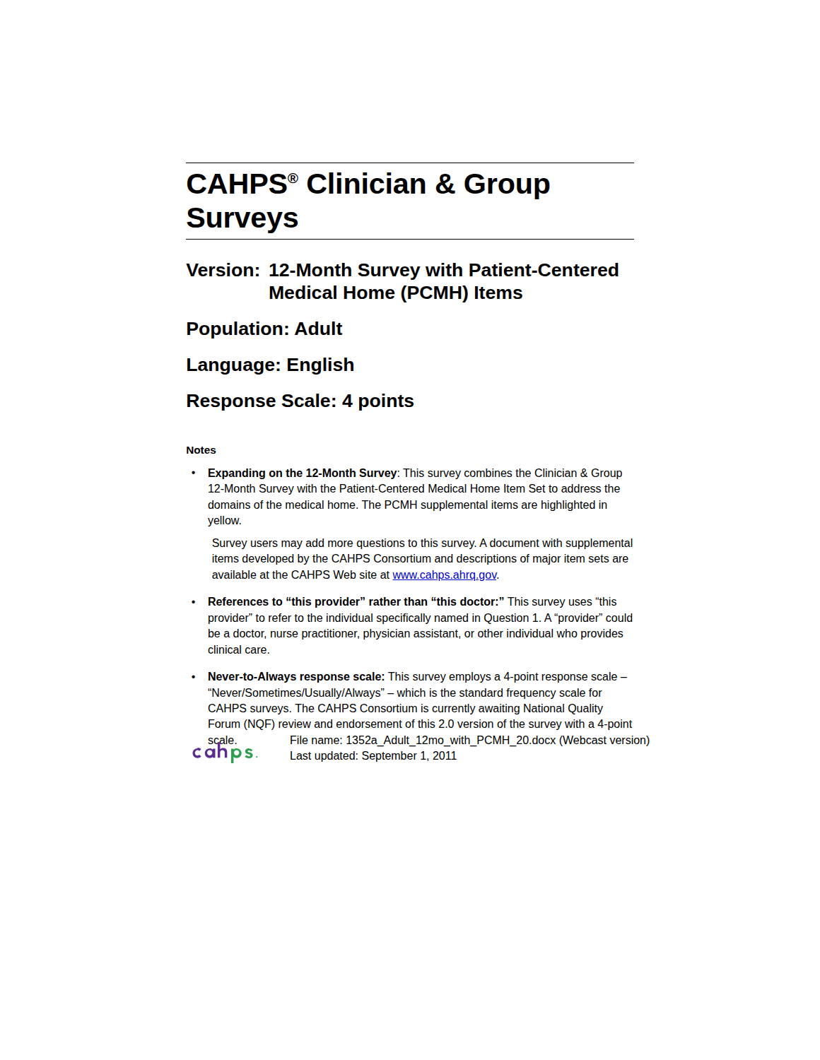CAHPS® Clinician & Group Surveys
Version: 12-Month Survey with Patient-Centered Medical Home (PCMH) Items
Population: Adult
Language: English
Response Scale: 4 points
Notes
Expanding on the 12-Month Survey: This survey combines the Clinician & Group 12-Month Survey with the Patient-Centered Medical Home Item Set to address the domains of the medical home. The PCMH supplemental items are highlighted in yellow.
Survey users may add more questions to this survey. A document with supplemental items developed by the CAHPS Consortium and descriptions of major item sets are available at the CAHPS Web site at www.cahps.ahrq.gov.
References to “this provider” rather than “this doctor:” This survey uses “this provider” to refer to the individual specifically named in Question 1. A “provider” could be a doctor, nurse practitioner, physician assistant, or other individual who provides clinical care.
Never-to-Always response scale: This survey employs a 4-point response scale – “Never/Sometimes/Usually/Always” – which is the standard frequency scale for CAHPS surveys. The CAHPS Consortium is currently awaiting National Quality Forum (NQF) review and endorsement of this 2.0 version of the survey with a 4-point scale.
File name: 1352a_Adult_12mo_with_PCMH_20.docx (Webcast version)
Last updated: September 1, 2011